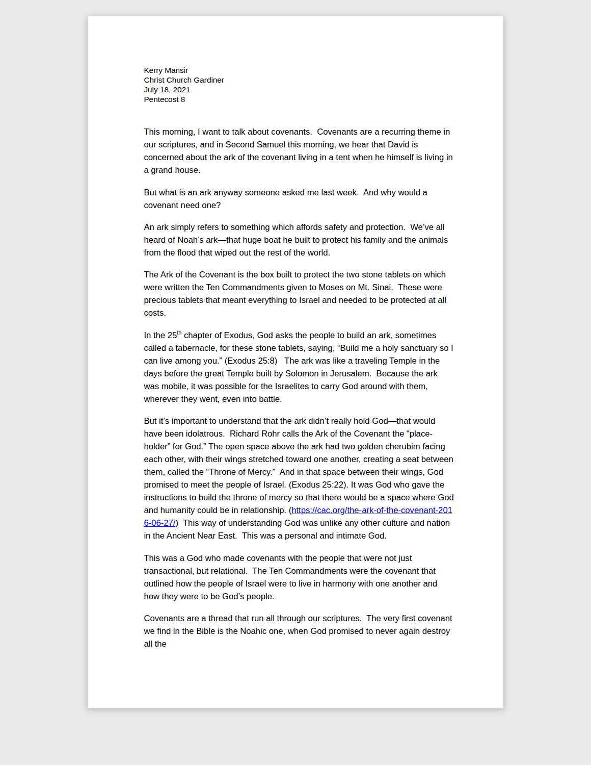Kerry Mansir
Christ Church Gardiner
July 18, 2021
Pentecost 8
This morning, I want to talk about covenants. Covenants are a recurring theme in our scriptures, and in Second Samuel this morning, we hear that David is concerned about the ark of the covenant living in a tent when he himself is living in a grand house.
But what is an ark anyway someone asked me last week. And why would a covenant need one?
An ark simply refers to something which affords safety and protection. We’ve all heard of Noah’s ark—that huge boat he built to protect his family and the animals from the flood that wiped out the rest of the world.
The Ark of the Covenant is the box built to protect the two stone tablets on which were written the Ten Commandments given to Moses on Mt. Sinai. These were precious tablets that meant everything to Israel and needed to be protected at all costs.
In the 25th chapter of Exodus, God asks the people to build an ark, sometimes called a tabernacle, for these stone tablets, saying, “Build me a holy sanctuary so I can live among you.” (Exodus 25:8) The ark was like a traveling Temple in the days before the great Temple built by Solomon in Jerusalem. Because the ark was mobile, it was possible for the Israelites to carry God around with them, wherever they went, even into battle.
But it’s important to understand that the ark didn’t really hold God—that would have been idolatrous. Richard Rohr calls the Ark of the Covenant the “place-holder” for God.” The open space above the ark had two golden cherubim facing each other, with their wings stretched toward one another, creating a seat between them, called the “Throne of Mercy.” And in that space between their wings, God promised to meet the people of Israel. (Exodus 25:22). It was God who gave the instructions to build the throne of mercy so that there would be a space where God and humanity could be in relationship. (https://cac.org/the-ark-of-the-covenant-2016-06-27/) This way of understanding God was unlike any other culture and nation in the Ancient Near East. This was a personal and intimate God.
This was a God who made covenants with the people that were not just transactional, but relational. The Ten Commandments were the covenant that outlined how the people of Israel were to live in harmony with one another and how they were to be God’s people.
Covenants are a thread that run all through our scriptures. The very first covenant we find in the Bible is the Noahic one, when God promised to never again destroy all the